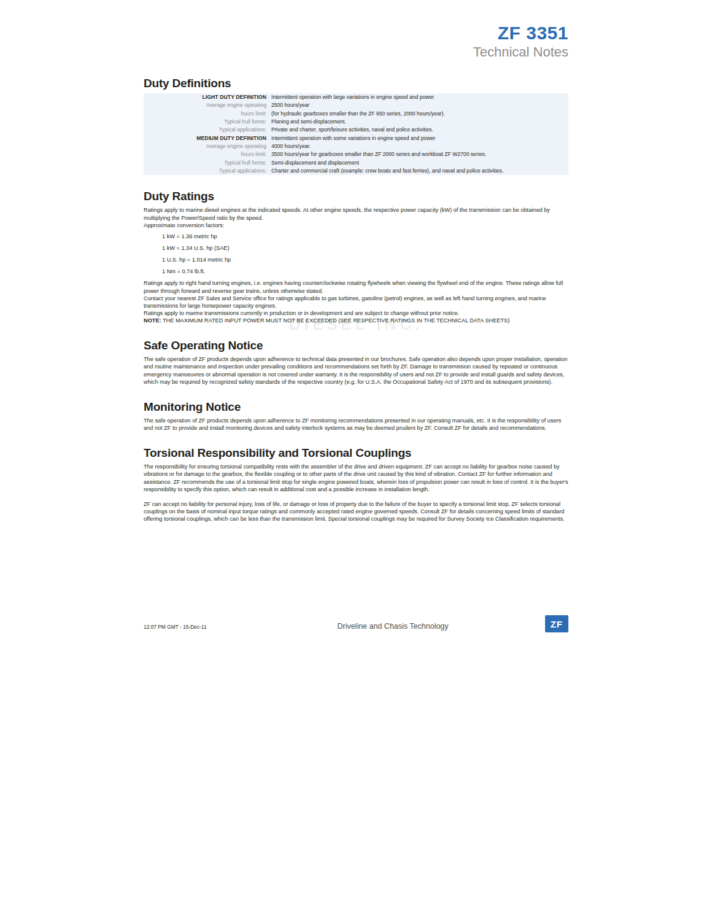DIESEL INC.
ZF 3351
Technical Notes
Duty Definitions
| LIGHT DUTY DEFINITION | Intermittent operation with large variations in engine speed and power |
| Average engine operating | 2500 hours/year |
| hours limit: | (for hydraulic gearboxes smaller than the ZF 650 series, 2000 hours/year). |
| Typical hull forms: | Planing and semi-displacement. |
| Typical applications: | Private and charter, sport/leisure activities, naval and police activities. |
| MEDIUM DUTY DEFINITION | Intermittent operation with some variations in engine speed and power |
| Average engine operating | 4000 hours/year. |
| hours limit: | 3500 hours/year for gearboxes smaller than ZF 2000 series and workboat ZF W2700 series. |
| Typical hull forms: | Semi-displacement and displacement |
| Typical applications: | Charter and commercial craft (example: crew boats and fast ferries), and naval and police activities. |
Duty Ratings
Ratings apply to marine diesel engines at the indicated speeds. At other engine speeds, the respective power capacity (kW) of the transmission can be obtained by multiplying the Power/Speed ratio by the speed.
Approximate conversion factors:
1 kW = 1.36 metric hp
1 kW = 1.34 U.S. hp (SAE)
1 U.S. hp = 1.014 metric hp
1 Nm = 0.74 lb.ft.
Ratings apply to right hand turning engines, i.e. engines having counterclockwise rotating flywheels when viewing the flywheel end of the engine. These ratings allow full power through forward and reverse gear trains, unless otherwise stated.
Contact your nearest ZF Sales and Service office for ratings applicable to gas turbines, gasoline (petrol) engines, as well as left hand turning engines, and marine transmissions for large horsepower capacity engines.
Ratings apply to marine transmissions currently in production or in development and are subject to change without prior notice.
NOTE: THE MAXIMUM RATED INPUT POWER MUST NOT BE EXCEEDED (SEE RESPECTIVE RATINGS IN THE TECHNICAL DATA SHEETS)
Safe Operating Notice
The safe operation of ZF products depends upon adherence to technical data presented in our brochures. Safe operation also depends upon proper installation, operation and routine maintenance and inspection under prevailing conditions and recommendations set forth by ZF. Damage to transmission caused by repeated or continuous emergency manoeuvres or abnormal operation is not covered under warranty. It is the responsibility of users and not ZF to provide and install guards and safety devices, which may be required by recognized safety standards of the respective country (e.g. for U.S.A. the Occupational Safety Act of 1970 and its subsequent provisions).
Monitoring Notice
The safe operation of ZF products depends upon adherence to ZF monitoring recommendations presented in our operating manuals, etc. It is the responsibility of users and not ZF to provide and install monitoring devices and safety interlock systems as may be deemed prudent by ZF. Consult ZF for details and recommendations.
Torsional Responsibility and Torsional Couplings
The responsibility for ensuring torsional compatibility rests with the assembler of the drive and driven equipment. ZF can accept no liability for gearbox noise caused by vibrations or for damage to the gearbox, the flexible coupling or to other parts of the drive unit caused by this kind of vibration. Contact ZF for further information and assistance. ZF recommends the use of a torsional limit stop for single engine powered boats, wherein loss of propulsion power can result in loss of control. It is the buyer's responsibility to specify this option, which can result in additional cost and a possible increase in installation length.
ZF can accept no liability for personal injury, loss of life, or damage or loss of property due to the failure of the buyer to specify a torsional limit stop. ZF selects torsional couplings on the basis of nominal input torque ratings and commonly accepted rated engine governed speeds. Consult ZF for details concerning speed limits of standard offering torsional couplings, which can be less than the transmission limit. Special torsional couplings may be required for Survey Society Ice Classification requirements.
12:07 PM GMT - 15-Dec-11
Driveline and Chasis Technology
ZF